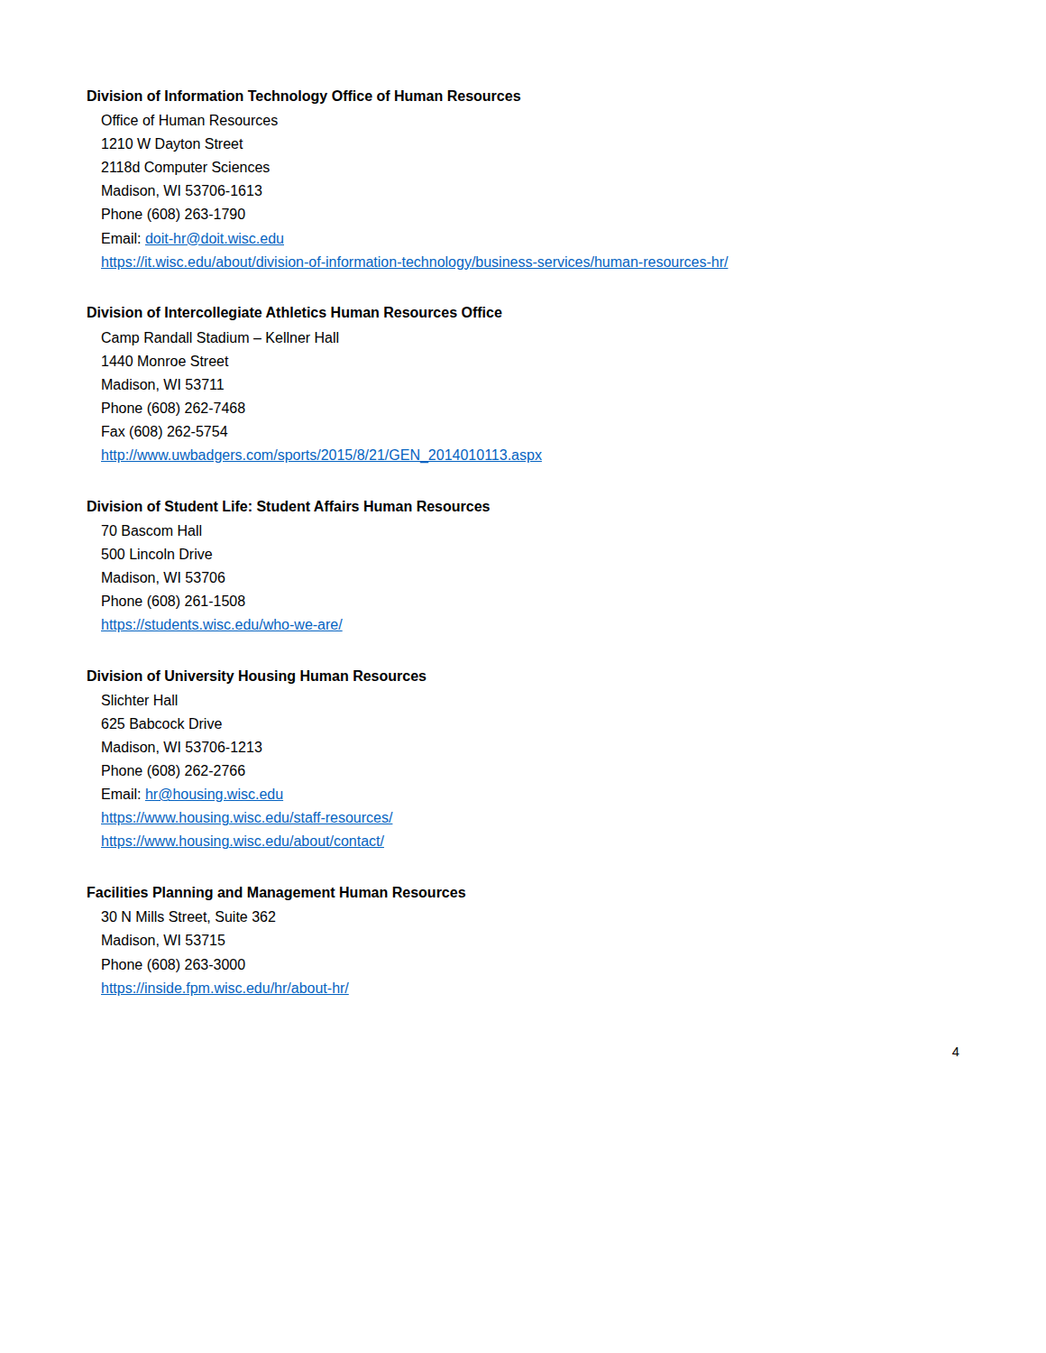Division of Information Technology Office of Human Resources
Office of Human Resources
1210 W Dayton Street
2118d Computer Sciences
Madison, WI 53706-1613
Phone (608) 263-1790
Email: doit-hr@doit.wisc.edu
https://it.wisc.edu/about/division-of-information-technology/business-services/human-resources-hr/
Division of Intercollegiate Athletics Human Resources Office
Camp Randall Stadium – Kellner Hall
1440 Monroe Street
Madison, WI 53711
Phone (608) 262-7468
Fax (608) 262-5754
http://www.uwbadgers.com/sports/2015/8/21/GEN_2014010113.aspx
Division of Student Life: Student Affairs Human Resources
70 Bascom Hall
500 Lincoln Drive
Madison, WI 53706
Phone (608) 261-1508
https://students.wisc.edu/who-we-are/
Division of University Housing Human Resources
Slichter Hall
625 Babcock Drive
Madison, WI 53706-1213
Phone (608) 262-2766
Email: hr@housing.wisc.edu
https://www.housing.wisc.edu/staff-resources/
https://www.housing.wisc.edu/about/contact/
Facilities Planning and Management Human Resources
30 N Mills Street, Suite 362
Madison, WI 53715
Phone (608) 263-3000
https://inside.fpm.wisc.edu/hr/about-hr/
4